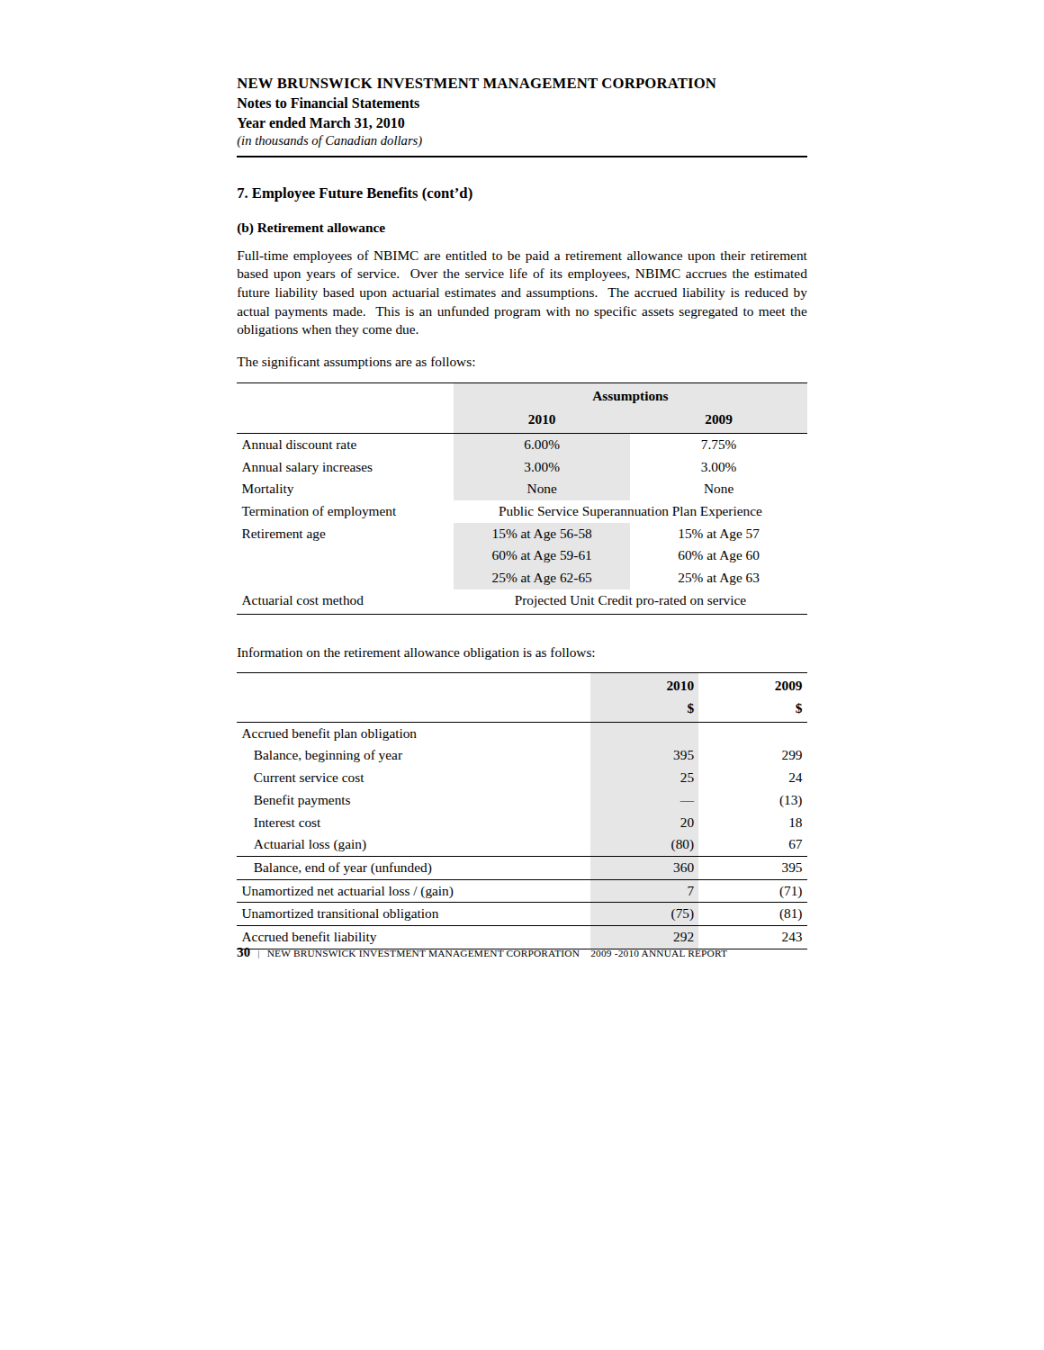NEW BRUNSWICK INVESTMENT MANAGEMENT CORPORATION
Notes to Financial Statements
Year ended March 31, 2010
(in thousands of Canadian dollars)
7. Employee Future Benefits (cont’d)
(b) Retirement allowance
Full-time employees of NBIMC are entitled to be paid a retirement allowance upon their retirement based upon years of service. Over the service life of its employees, NBIMC accrues the estimated future liability based upon actuarial estimates and assumptions. The accrued liability is reduced by actual payments made. This is an unfunded program with no specific assets segregated to meet the obligations when they come due.
The significant assumptions are as follows:
| | Assumptions |
| --- | --- |
| | 2010 | 2009 |
| Annual discount rate | 6.00% | 7.75% |
| Annual salary increases | 3.00% | 3.00% |
| Mortality | None | None |
| Termination of employment | Public Service Superannuation Plan Experience |
| Retirement age | 15% at Age 56-58 | 15% at Age 57 |
| | 60% at Age 59-61 | 60% at Age 60 |
| | 25% at Age 62-65 | 25% at Age 63 |
| Actuarial cost method | Projected Unit Credit pro-rated on service |
Information on the retirement allowance obligation is as follows:
| | 2010 | 2009 |
| --- | --- | --- |
| | $ | $ |
| Accrued benefit plan obligation | | |
| Balance, beginning of year | 395 | 299 |
| Current service cost | 25 | 24 |
| Benefit payments | — | (13) |
| Interest cost | 20 | 18 |
| Actuarial loss (gain) | (80) | 67 |
| Balance, end of year (unfunded) | 360 | 395 |
| Unamortized net actuarial loss / (gain) | 7 | (71) |
| Unamortized transitional obligation | (75) | (81) |
| Accrued benefit liability | 292 | 243 |
30|NEW BRUNSWICK INVESTMENT MANAGEMENT CORPORATION 2009 -2010 ANNUAL REPORT